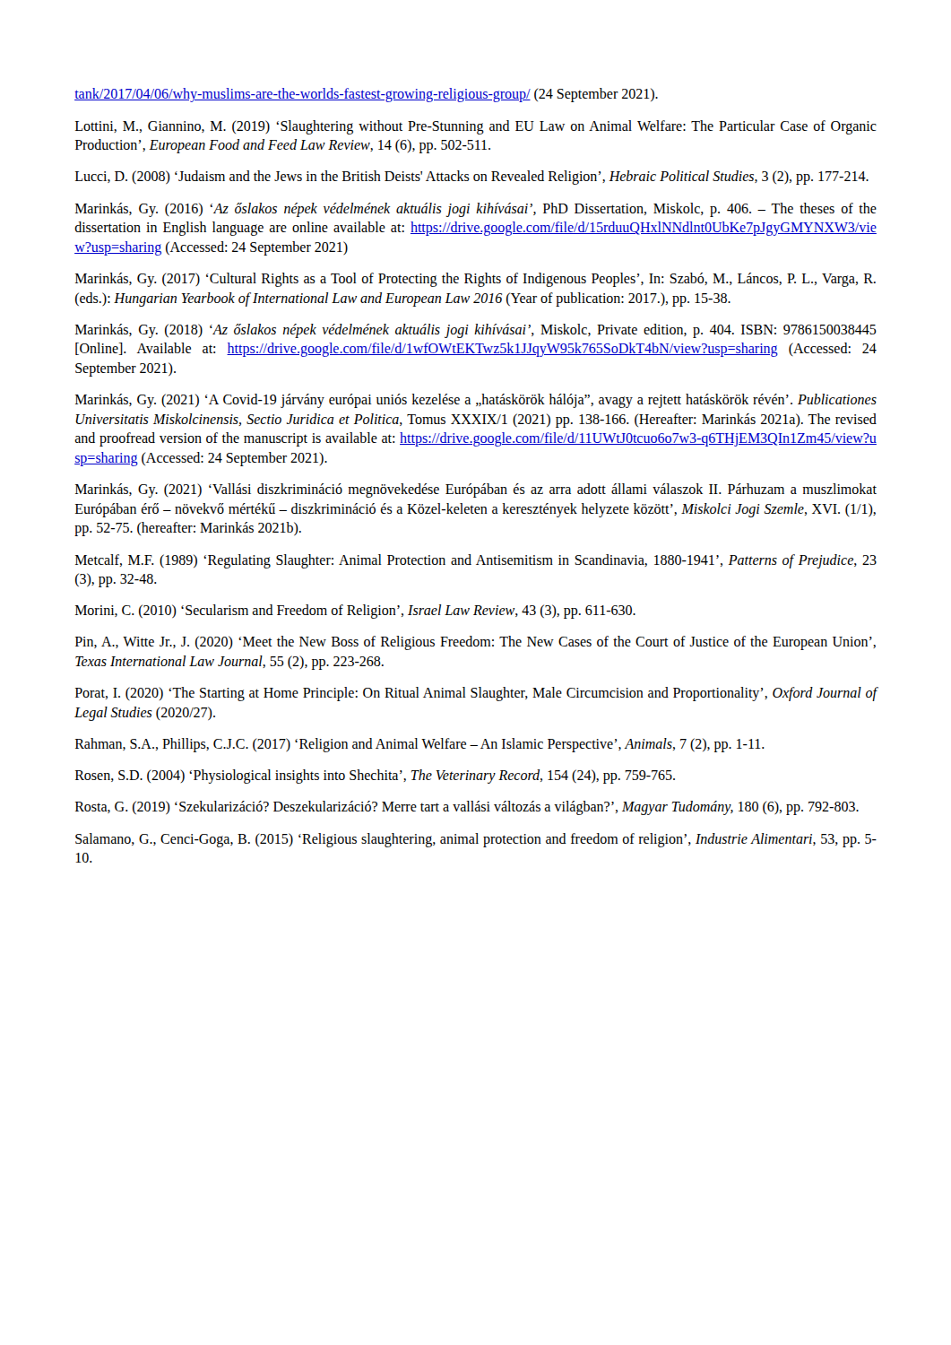tank/2017/04/06/why-muslims-are-the-worlds-fastest-growing-religious-group/ (24 September 2021).
Lottini, M., Giannino, M. (2019) ‘Slaughtering without Pre-Stunning and EU Law on Animal Welfare: The Particular Case of Organic Production’, European Food and Feed Law Review, 14 (6), pp. 502-511.
Lucci, D. (2008) ‘Judaism and the Jews in the British Deists' Attacks on Revealed Religion’, Hebraic Political Studies, 3 (2), pp. 177-214.
Marinkás, Gy. (2016) ‘Az őslakos népek védelmének aktuális jogi kihívásai’, PhD Dissertation, Miskolc, p. 406. – The theses of the dissertation in English language are online available at: https://drive.google.com/file/d/15rduuQHxlNNdlnt0UbKe7pJgyGMYNXW3/view?usp=sharing (Accessed: 24 September 2021)
Marinkás, Gy. (2017) ‘Cultural Rights as a Tool of Protecting the Rights of Indigenous Peoples’, In: Szabó, M., Láncos, P. L., Varga, R. (eds.): Hungarian Yearbook of International Law and European Law 2016 (Year of publication: 2017.), pp. 15-38.
Marinkás, Gy. (2018) ‘Az őslakos népek védelmének aktuális jogi kihívásai’, Miskolc, Private edition, p. 404. ISBN: 9786150038445 [Online]. Available at: https://drive.google.com/file/d/1wfOWtEKTwz5k1JJqyW95k765SoDkT4bN/view?usp=sharing (Accessed: 24 September 2021).
Marinkás, Gy. (2021) ‘A Covid-19 járvány európai uniós kezelése a „hatáskörök hálója”, avagy a rejtett hatáskörök révén’. Publicationes Universitatis Miskolcinensis, Sectio Juridica et Politica, Tomus XXXIX/1 (2021) pp. 138-166. (Hereafter: Marinkás 2021a). The revised and proofread version of the manuscript is available at: https://drive.google.com/file/d/11UWtJ0tcuo6o7w3-q6THjEM3QIn1Zm45/view?usp=sharing (Accessed: 24 September 2021).
Marinkás, Gy. (2021) ‘Vallási diszkrimináció megnövekedése Európában és az arra adott állami válaszok II. Párhuzam a muszlimokat Európában érő – növekvő mértékű – diszkrimináció és a Közel-keleten a keresztények helyzete között’, Miskolci Jogi Szemle, XVI. (1/1), pp. 52-75. (hereafter: Marinkás 2021b).
Metcalf, M.F. (1989) ‘Regulating Slaughter: Animal Protection and Antisemitism in Scandinavia, 1880-1941’, Patterns of Prejudice, 23 (3), pp. 32-48.
Morini, C. (2010) ‘Secularism and Freedom of Religion’, Israel Law Review, 43 (3), pp. 611-630.
Pin, A., Witte Jr., J. (2020) ‘Meet the New Boss of Religious Freedom: The New Cases of the Court of Justice of the European Union’, Texas International Law Journal, 55 (2), pp. 223-268.
Porat, I. (2020) ‘The Starting at Home Principle: On Ritual Animal Slaughter, Male Circumcision and Proportionality’, Oxford Journal of Legal Studies (2020/27).
Rahman, S.A., Phillips, C.J.C. (2017) ‘Religion and Animal Welfare – An Islamic Perspective’, Animals, 7 (2), pp. 1-11.
Rosen, S.D. (2004) ‘Physiological insights into Shechita’, The Veterinary Record, 154 (24), pp. 759-765.
Rosta, G. (2019) ‘Szekularizáció? Deszekularizáció? Merre tart a vallási változás a világban?’, Magyar Tudomány, 180 (6), pp. 792-803.
Salamano, G., Cenci-Goga, B. (2015) ‘Religious slaughtering, animal protection and freedom of religion’, Industrie Alimentari, 53, pp. 5-10.